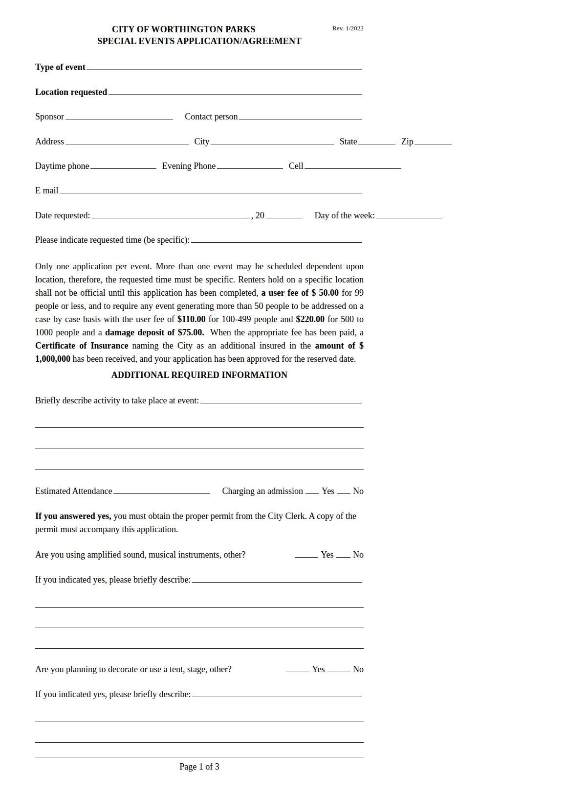Rev. 1/2022
CITY OF WORTHINGTON PARKS
SPECIAL EVENTS APPLICATION/AGREEMENT
Type of event
Location requested
Sponsor Contact person
Address City State Zip
Daytime phone Evening Phone Cell
E mail
Date requested: , 20 Day of the week:
Please indicate requested time (be specific):
Only one application per event. More than one event may be scheduled dependent upon location, therefore, the requested time must be specific. Renters hold on a specific location shall not be official until this application has been completed, a user fee of $ 50.00 for 99 people or less, and to require any event generating more than 50 people to be addressed on a case by case basis with the user fee of $110.00 for 100-499 people and $220.00 for 500 to 1000 people and a damage deposit of $75.00. When the appropriate fee has been paid, a Certificate of Insurance naming the City as an additional insured in the amount of $ 1,000,000 has been received, and your application has been approved for the reserved date.
ADDITIONAL REQUIRED INFORMATION
Briefly describe activity to take place at event:
Estimated Attendance Charging an admission Yes No
If you answered yes, you must obtain the proper permit from the City Clerk. A copy of the permit must accompany this application.
Are you using amplified sound, musical instruments, other? Yes No
If you indicated yes, please briefly describe:
Are you planning to decorate or use a tent, stage, other? Yes No
If you indicated yes, please briefly describe:
Page 1 of 3